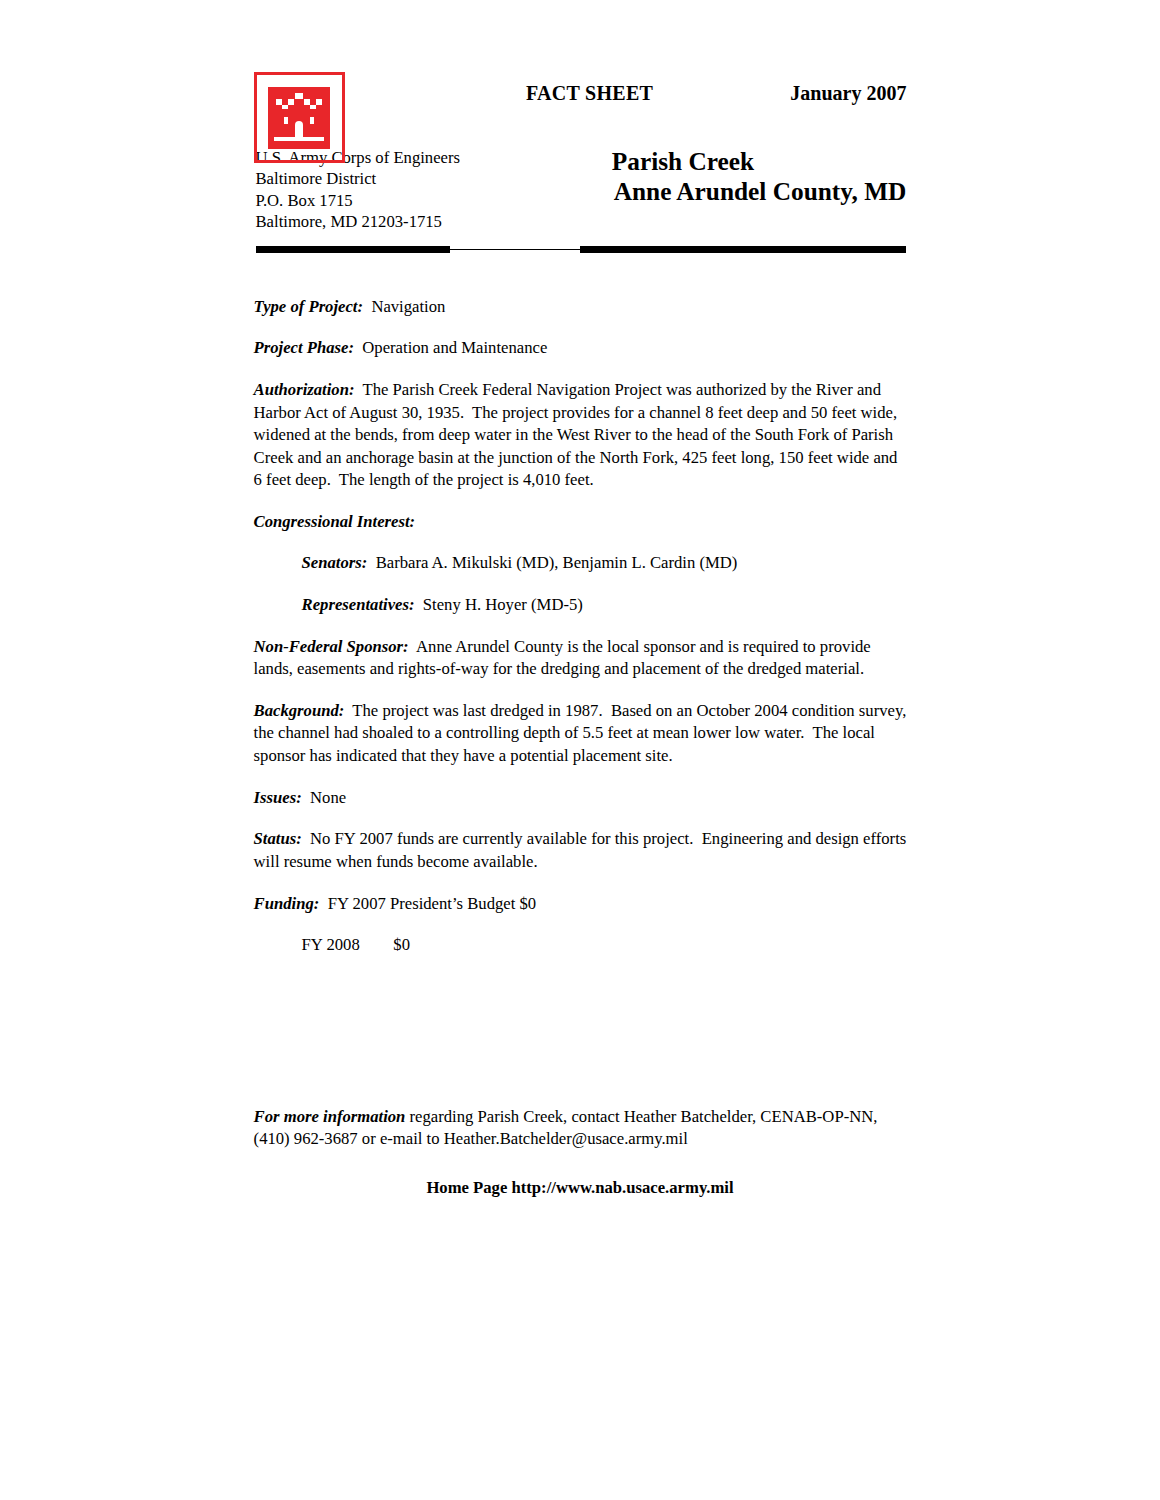FACT SHEET
January 2007
U.S. Army Corps of Engineers
Baltimore District
P.O. Box 1715
Baltimore, MD 21203-1715
Parish Creek
Anne Arundel County, MD
Type of Project: Navigation
Project Phase: Operation and Maintenance
Authorization: The Parish Creek Federal Navigation Project was authorized by the River and Harbor Act of August 30, 1935. The project provides for a channel 8 feet deep and 50 feet wide, widened at the bends, from deep water in the West River to the head of the South Fork of Parish Creek and an anchorage basin at the junction of the North Fork, 425 feet long, 150 feet wide and 6 feet deep. The length of the project is 4,010 feet.
Congressional Interest:
Senators: Barbara A. Mikulski (MD), Benjamin L. Cardin (MD)
Representatives: Steny H. Hoyer (MD-5)
Non-Federal Sponsor: Anne Arundel County is the local sponsor and is required to provide lands, easements and rights-of-way for the dredging and placement of the dredged material.
Background: The project was last dredged in 1987. Based on an October 2004 condition survey, the channel had shoaled to a controlling depth of 5.5 feet at mean lower low water. The local sponsor has indicated that they have a potential placement site.
Issues: None
Status: No FY 2007 funds are currently available for this project. Engineering and design efforts will resume when funds become available.
Funding: FY 2007 President’s Budget $0
| FY 2008 | $0 |
For more information regarding Parish Creek, contact Heather Batchelder, CENAB-OP-NN,
(410) 962-3687 or e-mail to Heather.Batchelder@usace.army.mil
Home Page http://www.nab.usace.army.mil